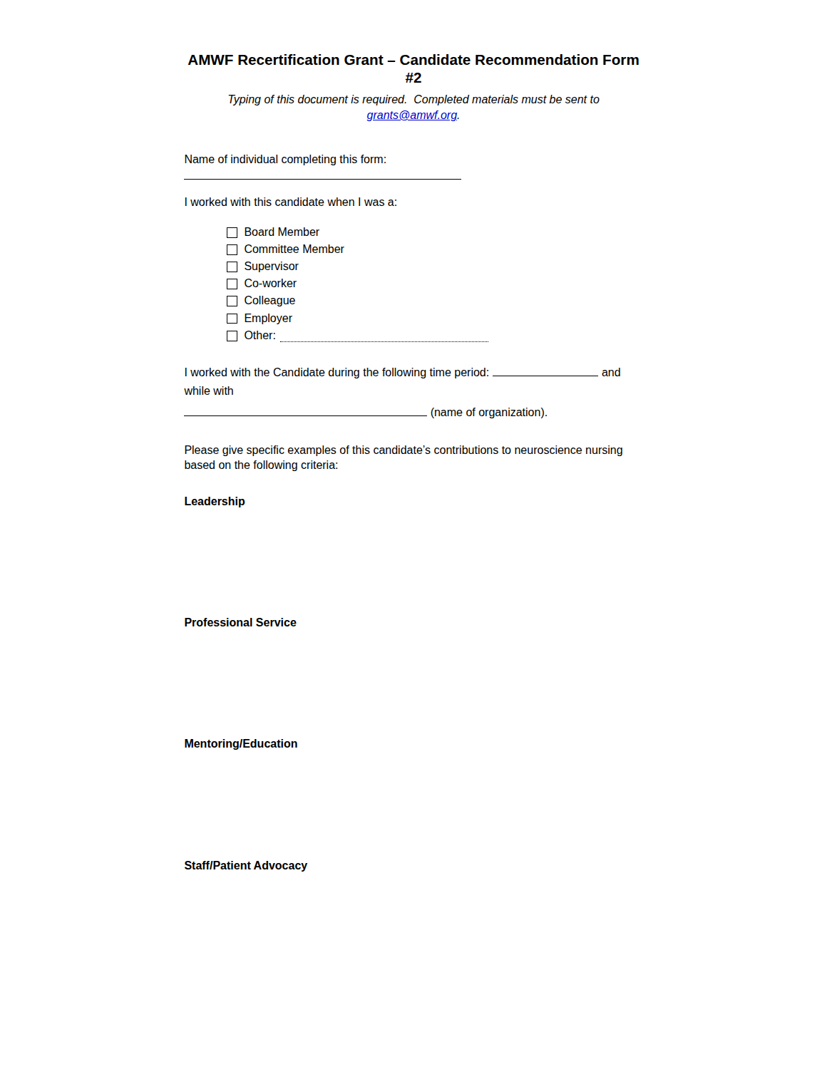AMWF Recertification Grant – Candidate Recommendation Form #2
Typing of this document is required. Completed materials must be sent to grants@amwf.org.
Name of individual completing this form:
I worked with this candidate when I was a:
Board Member
Committee Member
Supervisor
Co-worker
Colleague
Employer
Other:
I worked with the Candidate during the following time period: and while with
(name of organization).
Please give specific examples of this candidate’s contributions to neuroscience nursing based on the following criteria:
Leadership
Professional Service
Mentoring/Education
Staff/Patient Advocacy